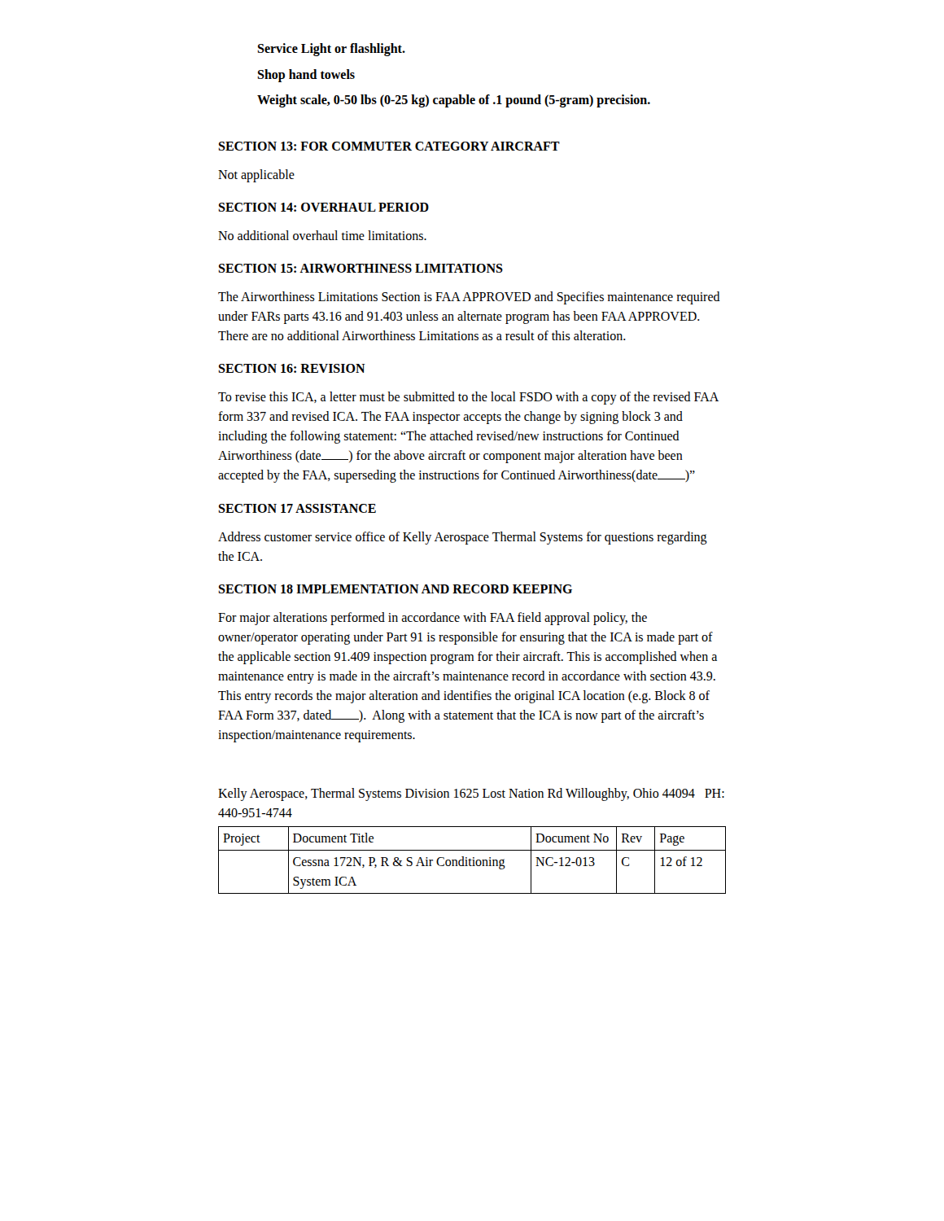Service Light or flashlight.
Shop hand towels
Weight scale, 0-50 lbs (0-25 kg) capable of .1 pound (5-gram) precision.
SECTION 13: FOR COMMUTER CATEGORY AIRCRAFT
Not applicable
SECTION 14: OVERHAUL PERIOD
No additional overhaul time limitations.
SECTION 15: AIRWORTHINESS LIMITATIONS
The Airworthiness Limitations Section is FAA APPROVED and Specifies maintenance required under FARs parts 43.16 and 91.403 unless an alternate program has been FAA APPROVED. There are no additional Airworthiness Limitations as a result of this alteration.
SECTION 16: REVISION
To revise this ICA, a letter must be submitted to the local FSDO with a copy of the revised FAA form 337 and revised ICA. The FAA inspector accepts the change by signing block 3 and including the following statement: “The attached revised/new instructions for Continued Airworthiness (date ) for the above aircraft or component major alteration have been accepted by the FAA, superseding the instructions for Continued Airworthiness(date )”
SECTION 17 ASSISTANCE
Address customer service office of Kelly Aerospace Thermal Systems for questions regarding the ICA.
SECTION 18 IMPLEMENTATION AND RECORD KEEPING
For major alterations performed in accordance with FAA field approval policy, the owner/operator operating under Part 91 is responsible for ensuring that the ICA is made part of the applicable section 91.409 inspection program for their aircraft. This is accomplished when a maintenance entry is made in the aircraft’s maintenance record in accordance with section 43.9. This entry records the major alteration and identifies the original ICA location (e.g. Block 8 of FAA Form 337, dated ). Along with a statement that the ICA is now part of the aircraft’s inspection/maintenance requirements.
Kelly Aerospace, Thermal Systems Division 1625 Lost Nation Rd Willoughby, Ohio 44094 PH: 440-951-4744
| Project | Document Title | Document No | Rev | Page |
| | Cessna 172N, P, R & S Air Conditioning System ICA | NC-12-013 | C | 12 of 12 |